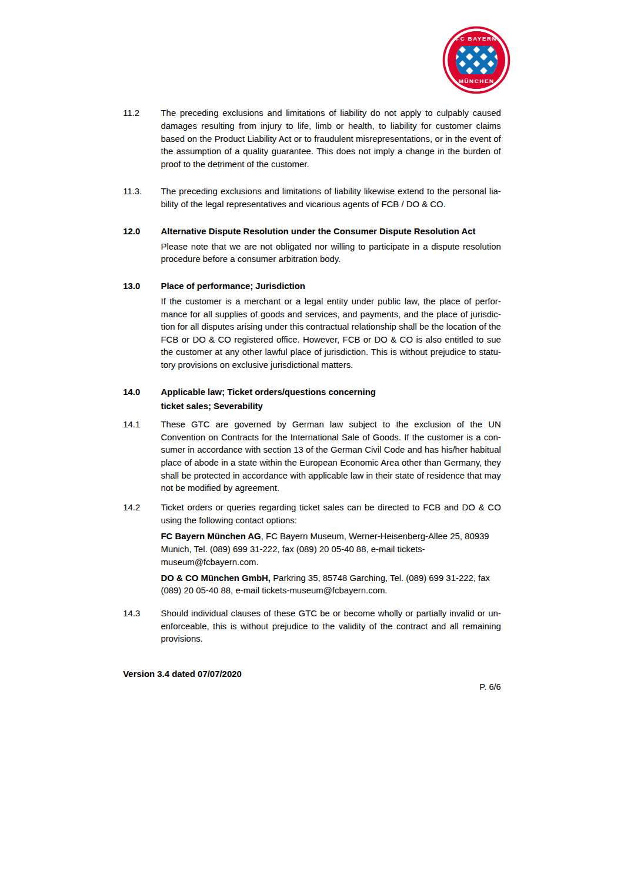FC BAYERN
MÜNCHEN
11.2
The preceding exclusions and limitations of liability do not apply to culpably caused damages resulting from injury to life, limb or health, to liability for customer claims based on the Product Liability Act or to fraudulent misrepresentations, or in the event of the assumption of a quality guarantee. This does not imply a change in the burden of proof to the detriment of the customer.
11.3.
The preceding exclusions and limitations of liability likewise extend to the personal liability of the legal representatives and vicarious agents of FCB / DO & CO.
12.0
Alternative Dispute Resolution under the Consumer Dispute Resolution Act
Please note that we are not obligated nor willing to participate in a dispute resolution procedure before a consumer arbitration body.
13.0
Place of performance; Jurisdiction
If the customer is a merchant or a legal entity under public law, the place of performance for all supplies of goods and services, and payments, and the place of jurisdiction for all disputes arising under this contractual relationship shall be the location of the FCB or DO & CO registered office. However, FCB or DO & CO is also entitled to sue the customer at any other lawful place of jurisdiction. This is without prejudice to statutory provisions on exclusive jurisdictional matters.
14.0
Applicable law; Ticket orders/questions concerning
ticket sales; Severability
14.1
These GTC are governed by German law subject to the exclusion of the UN Convention on Contracts for the International Sale of Goods. If the customer is a consumer in accordance with section 13 of the German Civil Code and has his/her habitual place of abode in a state within the European Economic Area other than Germany, they shall be protected in accordance with applicable law in their state of residence that may not be modified by agreement.
14.2
Ticket orders or queries regarding ticket sales can be directed to FCB and DO & CO using the following contact options:
FC Bayern München AG, FC Bayern Museum, Werner-Heisenberg-Allee 25, 80939 Munich, Tel. (089) 699 31-222, fax (089) 20 05-40 88, e-mail tickets-museum@fcbayern.com.
DO & CO München GmbH, Parkring 35, 85748 Garching, Tel. (089) 699 31-222, fax (089) 20 05-40 88, e-mail tickets-museum@fcbayern.com.
14.3
Should individual clauses of these GTC be or become wholly or partially invalid or unenforceable, this is without prejudice to the validity of the contract and all remaining provisions.
Version 3.4 dated 07/07/2020
P. 6/6